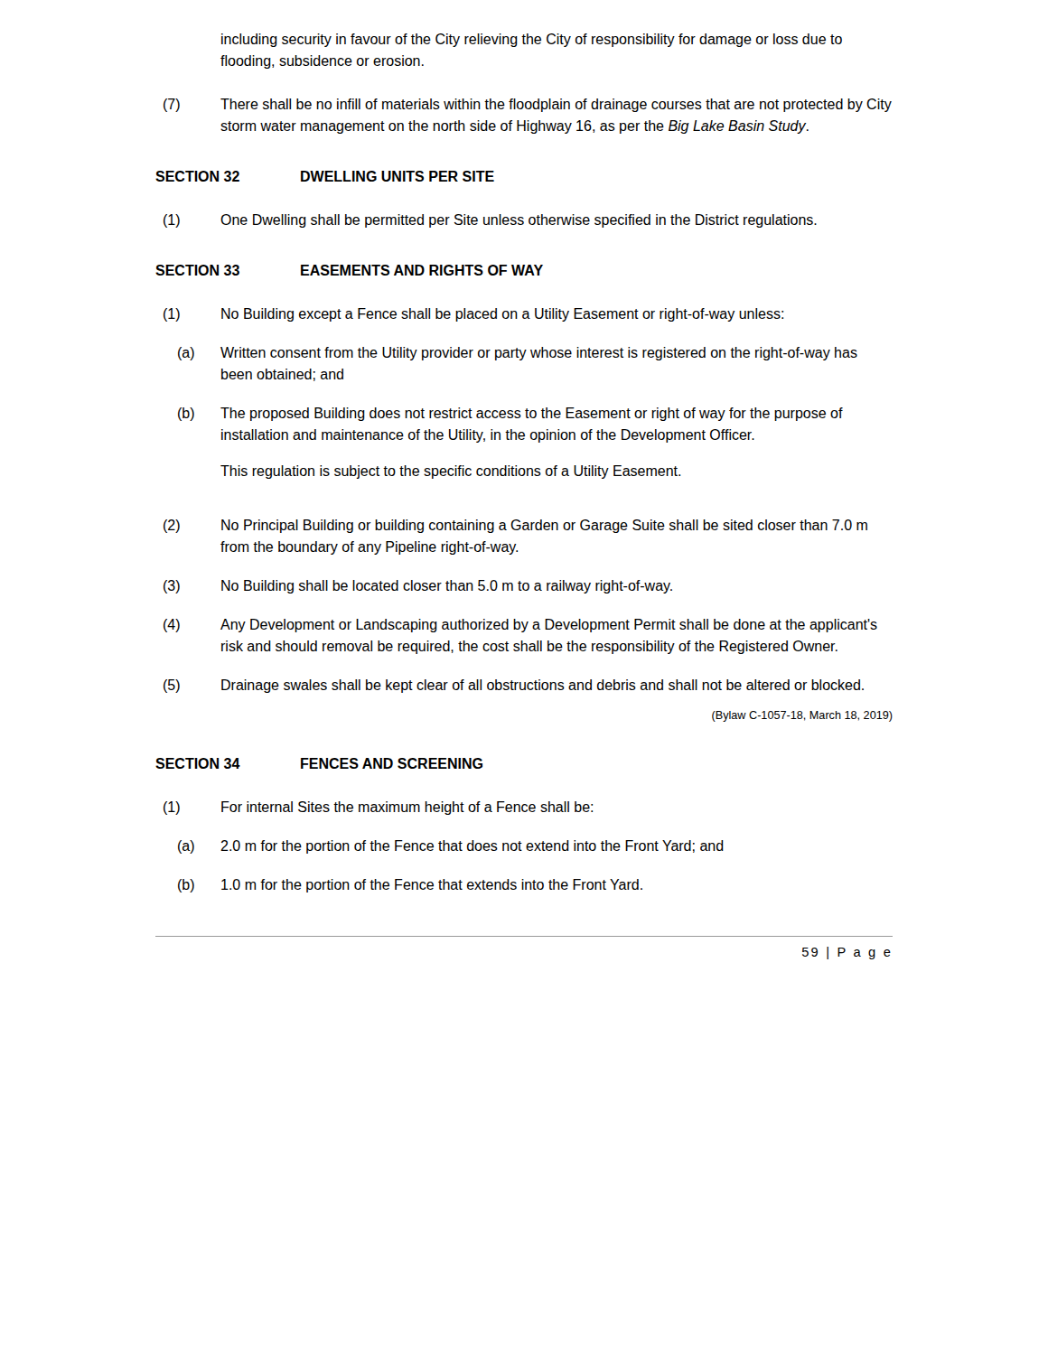including security in favour of the City relieving the City of responsibility for damage or loss due to flooding, subsidence or erosion.
(7)
There shall be no infill of materials within the floodplain of drainage courses that are not protected by City storm water management on the north side of Highway 16, as per the Big Lake Basin Study.
SECTION 32 DWELLING UNITS PER SITE
(1)
One Dwelling shall be permitted per Site unless otherwise specified in the District regulations.
SECTION 33 EASEMENTS AND RIGHTS OF WAY
(1)
No Building except a Fence shall be placed on a Utility Easement or right-of-way unless:
(a)
Written consent from the Utility provider or party whose interest is registered on the right-of-way has been obtained; and
(b)
The proposed Building does not restrict access to the Easement or right of way for the purpose of installation and maintenance of the Utility, in the opinion of the Development Officer.
This regulation is subject to the specific conditions of a Utility Easement.
(2)
No Principal Building or building containing a Garden or Garage Suite shall be sited closer than 7.0 m from the boundary of any Pipeline right-of-way.
(3)
No Building shall be located closer than 5.0 m to a railway right-of-way.
(4)
Any Development or Landscaping authorized by a Development Permit shall be done at the applicant's risk and should removal be required, the cost shall be the responsibility of the Registered Owner.
(5)
Drainage swales shall be kept clear of all obstructions and debris and shall not be altered or blocked.
(Bylaw C-1057-18, March 18, 2019)
SECTION 34 FENCES AND SCREENING
(1)
For internal Sites the maximum height of a Fence shall be:
(a)
2.0 m for the portion of the Fence that does not extend into the Front Yard; and
(b)
1.0 m for the portion of the Fence that extends into the Front Yard.
59 | P a g e